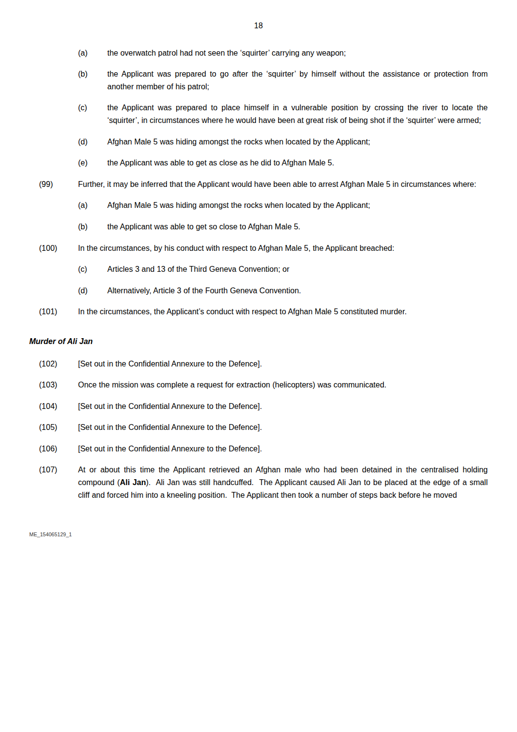18
(a)
the overwatch patrol had not seen the ‘squirter’ carrying any weapon;
(b)
the Applicant was prepared to go after the ‘squirter’ by himself without the assistance or protection from another member of his patrol;
(c)
the Applicant was prepared to place himself in a vulnerable position by crossing the river to locate the ‘squirter’, in circumstances where he would have been at great risk of being shot if the ‘squirter’ were armed;
(d)
Afghan Male 5 was hiding amongst the rocks when located by the Applicant;
(e)
the Applicant was able to get as close as he did to Afghan Male 5.
(99)
Further, it may be inferred that the Applicant would have been able to arrest Afghan Male 5 in circumstances where:
(a)
Afghan Male 5 was hiding amongst the rocks when located by the Applicant;
(b)
the Applicant was able to get so close to Afghan Male 5.
(100)
In the circumstances, by his conduct with respect to Afghan Male 5, the Applicant breached:
(c)
Articles 3 and 13 of the Third Geneva Convention; or
(d)
Alternatively, Article 3 of the Fourth Geneva Convention.
(101)
In the circumstances, the Applicant’s conduct with respect to Afghan Male 5 constituted murder.
Murder of Ali Jan
(102)
[Set out in the Confidential Annexure to the Defence].
(103)
Once the mission was complete a request for extraction (helicopters) was communicated.
(104)
[Set out in the Confidential Annexure to the Defence].
(105)
[Set out in the Confidential Annexure to the Defence].
(106)
[Set out in the Confidential Annexure to the Defence].
(107)
At or about this time the Applicant retrieved an Afghan male who had been detained in the centralised holding compound (Ali Jan). Ali Jan was still handcuffed. The Applicant caused Ali Jan to be placed at the edge of a small cliff and forced him into a kneeling position. The Applicant then took a number of steps back before he moved
ME_154065129_1